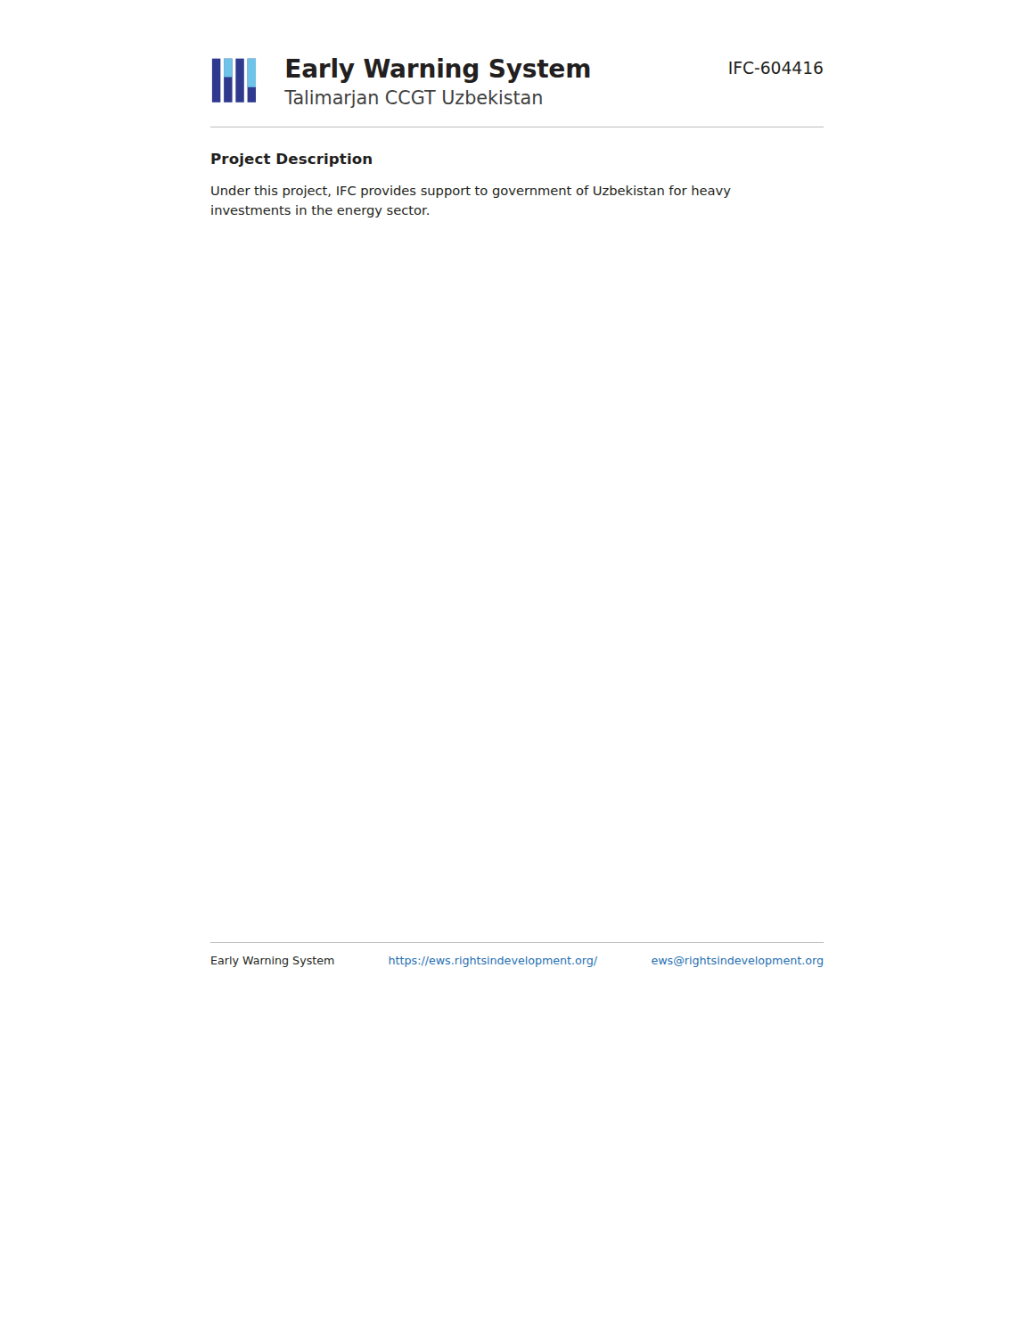Early Warning System
Talimarjan CCGT Uzbekistan
IFC-604416
Project Description
Under this project, IFC provides support to government of Uzbekistan for heavy investments in the energy sector.
Early Warning System
https://ews.rightsindevelopment.org/
ews@rightsindevelopment.org